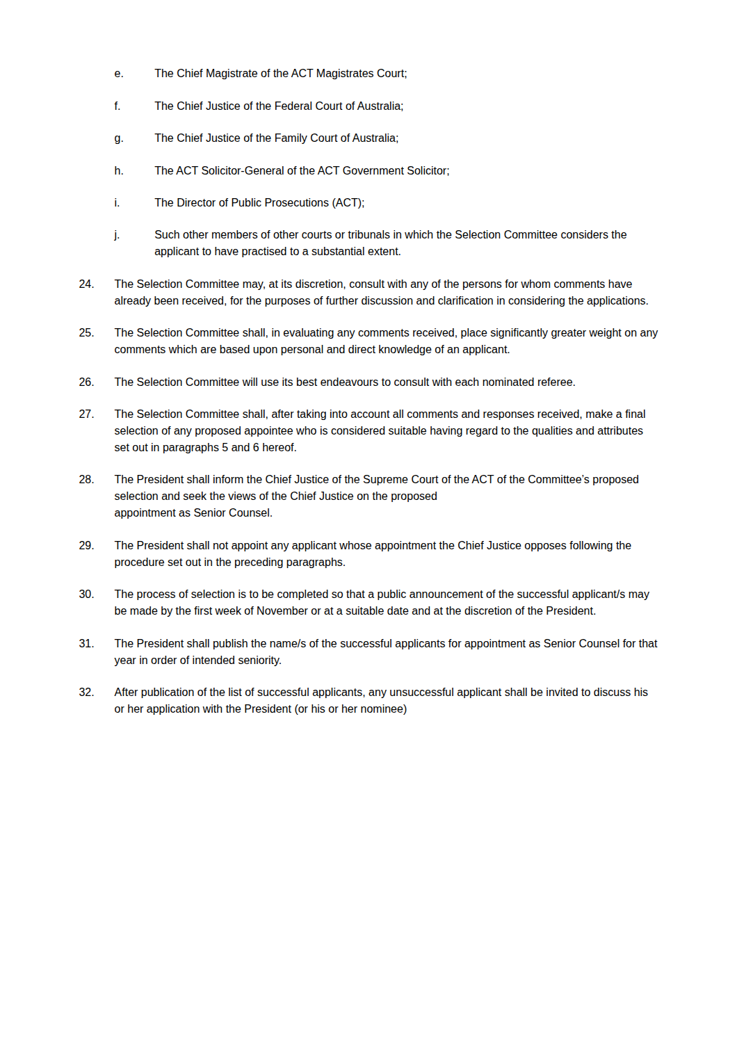e. The Chief Magistrate of the ACT Magistrates Court;
f. The Chief Justice of the Federal Court of Australia;
g. The Chief Justice of the Family Court of Australia;
h. The ACT Solicitor-General of the ACT Government Solicitor;
i. The Director of Public Prosecutions (ACT);
j. Such other members of other courts or tribunals in which the Selection Committee considers the applicant to have practised to a substantial extent.
24. The Selection Committee may, at its discretion, consult with any of the persons for whom comments have already been received, for the purposes of further discussion and clarification in considering the applications.
25. The Selection Committee shall, in evaluating any comments received, place significantly greater weight on any comments which are based upon personal and direct knowledge of an applicant.
26. The Selection Committee will use its best endeavours to consult with each nominated referee.
27. The Selection Committee shall, after taking into account all comments and responses received, make a final selection of any proposed appointee who is considered suitable having regard to the qualities and attributes set out in paragraphs 5 and 6 hereof.
28. The President shall inform the Chief Justice of the Supreme Court of the ACT of the Committee’s proposed selection and seek the views of the Chief Justice on the proposed
appointment as Senior Counsel.
29. The President shall not appoint any applicant whose appointment the Chief Justice opposes following the procedure set out in the preceding paragraphs.
30. The process of selection is to be completed so that a public announcement of the successful applicant/s may be made by the first week of November or at a suitable date and at the discretion of the President.
31. The President shall publish the name/s of the successful applicants for appointment as Senior Counsel for that year in order of intended seniority.
32. After publication of the list of successful applicants, any unsuccessful applicant shall be invited to discuss his or her application with the President (or his or her nominee)